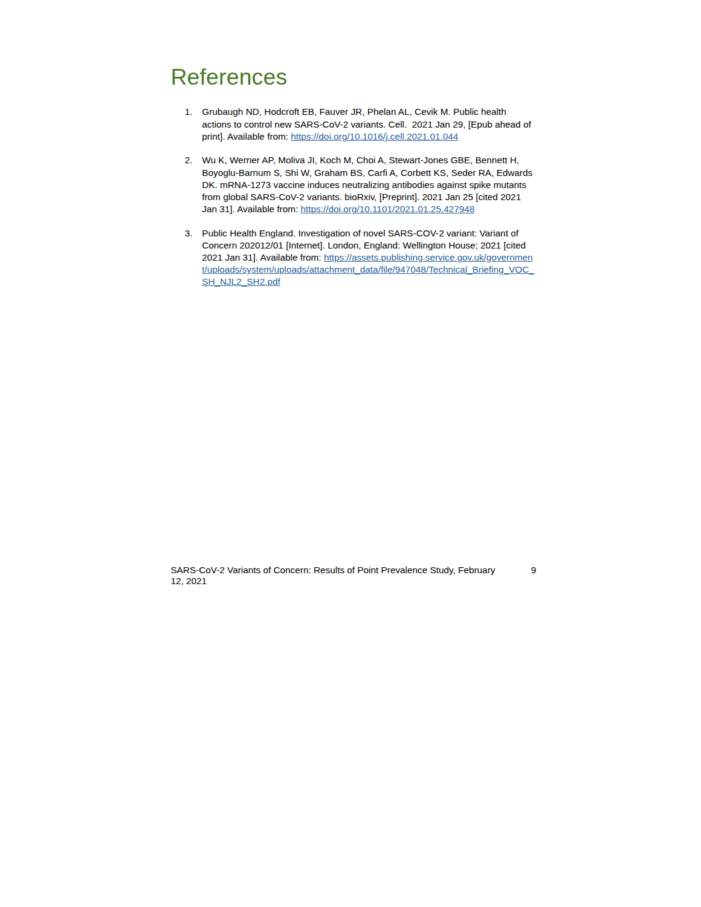References
Grubaugh ND, Hodcroft EB, Fauver JR, Phelan AL, Cevik M. Public health actions to control new SARS-CoV-2 variants. Cell. 2021 Jan 29, [Epub ahead of print]. Available from: https://doi.org/10.1016/j.cell.2021.01.044
Wu K, Werner AP, Moliva JI, Koch M, Choi A, Stewart-Jones GBE, Bennett H, Boyoglu-Barnum S, Shi W, Graham BS, Carfi A, Corbett KS, Seder RA, Edwards DK. mRNA-1273 vaccine induces neutralizing antibodies against spike mutants from global SARS-CoV-2 variants. bioRxiv, [Preprint]. 2021 Jan 25 [cited 2021 Jan 31]. Available from: https://doi.org/10.1101/2021.01.25.427948
Public Health England. Investigation of novel SARS-COV-2 variant: Variant of Concern 202012/01 [Internet]. London, England: Wellington House; 2021 [cited 2021 Jan 31]. Available from: https://assets.publishing.service.gov.uk/government/uploads/system/uploads/attachment_data/file/947048/Technical_Briefing_VOC_SH_NJL2_SH2.pdf
SARS-CoV-2 Variants of Concern: Results of Point Prevalence Study, February 12, 2021 9